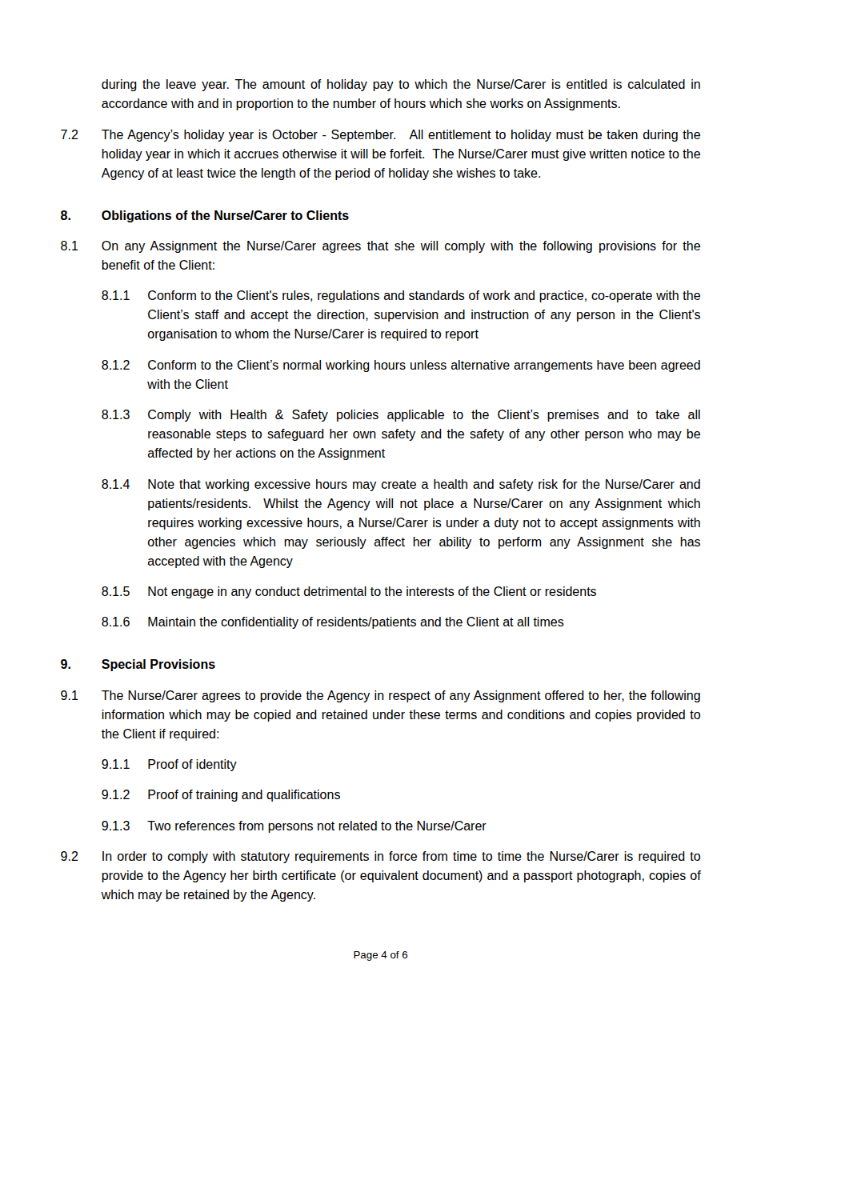during the leave year. The amount of holiday pay to which the Nurse/Carer is entitled is calculated in accordance with and in proportion to the number of hours which she works on Assignments.
7.2
The Agency’s holiday year is October - September. All entitlement to holiday must be taken during the holiday year in which it accrues otherwise it will be forfeit. The Nurse/Carer must give written notice to the Agency of at least twice the length of the period of holiday she wishes to take.
8. Obligations of the Nurse/Carer to Clients
8.1
On any Assignment the Nurse/Carer agrees that she will comply with the following provisions for the benefit of the Client:
8.1.1
Conform to the Client's rules, regulations and standards of work and practice, co-operate with the Client’s staff and accept the direction, supervision and instruction of any person in the Client's organisation to whom the Nurse/Carer is required to report
8.1.2
Conform to the Client’s normal working hours unless alternative arrangements have been agreed with the Client
8.1.3
Comply with Health & Safety policies applicable to the Client’s premises and to take all reasonable steps to safeguard her own safety and the safety of any other person who may be affected by her actions on the Assignment
8.1.4
Note that working excessive hours may create a health and safety risk for the Nurse/Carer and patients/residents. Whilst the Agency will not place a Nurse/Carer on any Assignment which requires working excessive hours, a Nurse/Carer is under a duty not to accept assignments with other agencies which may seriously affect her ability to perform any Assignment she has accepted with the Agency
8.1.5
Not engage in any conduct detrimental to the interests of the Client or residents
8.1.6
Maintain the confidentiality of residents/patients and the Client at all times
9. Special Provisions
9.1
The Nurse/Carer agrees to provide the Agency in respect of any Assignment offered to her, the following information which may be copied and retained under these terms and conditions and copies provided to the Client if required:
9.1.1
Proof of identity
9.1.2
Proof of training and qualifications
9.1.3
Two references from persons not related to the Nurse/Carer
9.2
In order to comply with statutory requirements in force from time to time the Nurse/Carer is required to provide to the Agency her birth certificate (or equivalent document) and a passport photograph, copies of which may be retained by the Agency.
Page 4 of 6